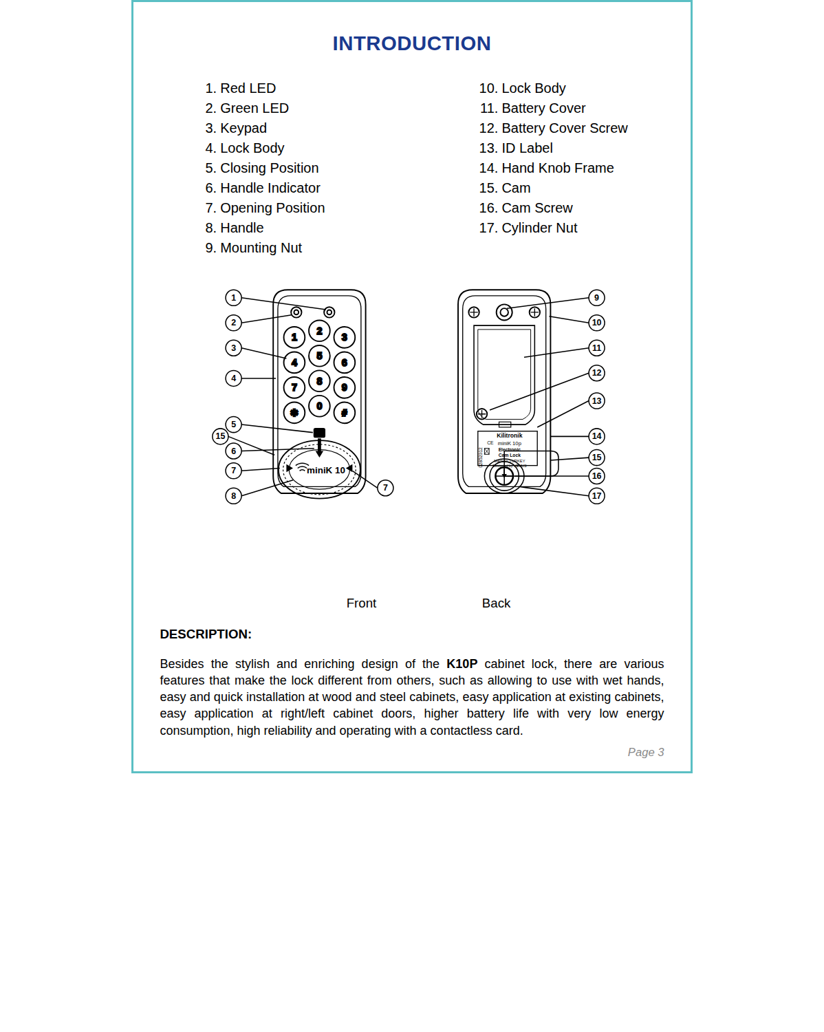INTRODUCTION
1. Red LED
2. Green LED
3. Keypad
4. Lock Body
5. Closing Position
6. Handle Indicator
7. Opening Position
8. Handle
9. Mounting Nut
10. Lock Body
11. Battery Cover
12. Battery Cover Screw
13. ID Label
14. Hand Knob Frame
15. Cam
16. Cam Screw
17. Cylinder Nut
1 2 3 4 5 6 7 8 9 ✱ 0 # miniK 10 Kilitronik miniK 10p Electronic Cam Lock Made in TURKEY Designed by VEMUS 02852012 CE 1 2 3 4 5 6 7 8 15 7 9 10 11 12 13 14 15 16 17
Front Back
DESCRIPTION:
Besides the stylish and enriching design of the K10P cabinet lock, there are various features that make the lock different from others, such as allowing to use with wet hands, easy and quick installation at wood and steel cabinets, easy application at existing cabinets, easy application at right/left cabinet doors, higher battery life with very low energy consumption, high reliability and operating with a contactless card.
Page 3